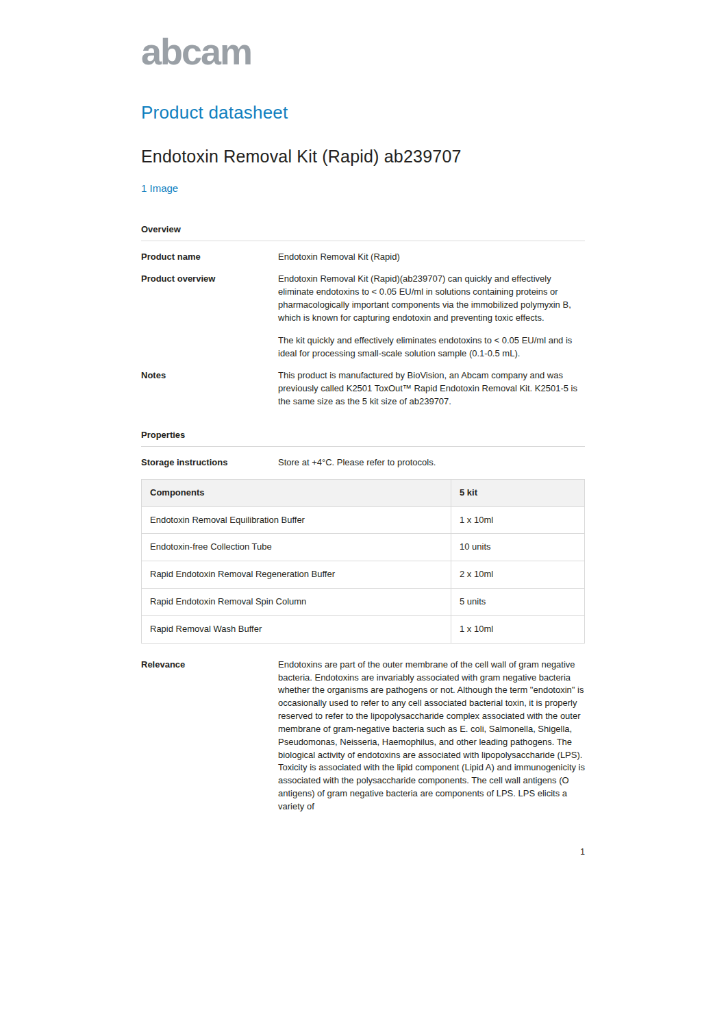abcam
Product datasheet
Endotoxin Removal Kit (Rapid) ab239707
1 Image
Overview
Product name
Endotoxin Removal Kit (Rapid)
Product overview
Endotoxin Removal Kit (Rapid)(ab239707) can quickly and effectively eliminate endotoxins to < 0.05 EU/ml in solutions containing proteins or pharmacologically important components via the immobilized polymyxin B, which is known for capturing endotoxin and preventing toxic effects.
The kit quickly and effectively eliminates endotoxins to < 0.05 EU/ml and is ideal for processing small-scale solution sample (0.1-0.5 mL).
Notes
This product is manufactured by BioVision, an Abcam company and was previously called K2501 ToxOut™ Rapid Endotoxin Removal Kit. K2501-5 is the same size as the 5 kit size of ab239707.
Properties
Storage instructions
Store at +4°C. Please refer to protocols.
| Components | 5 kit |
| --- | --- |
| Endotoxin Removal Equilibration Buffer | 1 x 10ml |
| Endotoxin-free Collection Tube | 10 units |
| Rapid Endotoxin Removal Regeneration Buffer | 2 x 10ml |
| Rapid Endotoxin Removal Spin Column | 5 units |
| Rapid Removal Wash Buffer | 1 x 10ml |
Relevance
Endotoxins are part of the outer membrane of the cell wall of gram negative bacteria. Endotoxins are invariably associated with gram negative bacteria whether the organisms are pathogens or not. Although the term "endotoxin" is occasionally used to refer to any cell associated bacterial toxin, it is properly reserved to refer to the lipopolysaccharide complex associated with the outer membrane of gram-negative bacteria such as E. coli, Salmonella, Shigella, Pseudomonas, Neisseria, Haemophilus, and other leading pathogens. The biological activity of endotoxins are associated with lipopolysaccharide (LPS). Toxicity is associated with the lipid component (Lipid A) and immunogenicity is associated with the polysaccharide components. The cell wall antigens (O antigens) of gram negative bacteria are components of LPS. LPS elicits a variety of
1